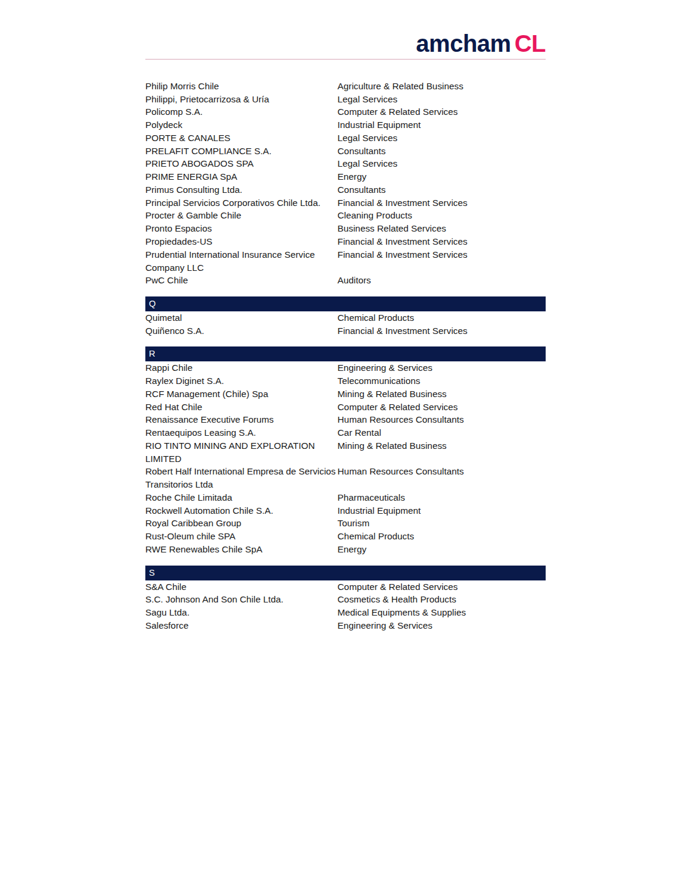amcham CL
| Philip Morris Chile | Agriculture & Related Business |
| Philippi, Prietocarrizosa & Uría | Legal Services |
| Policomp S.A. | Computer & Related Services |
| Polydeck | Industrial Equipment |
| PORTE & CANALES | Legal Services |
| PRELAFIT COMPLIANCE S.A. | Consultants |
| PRIETO ABOGADOS SPA | Legal Services |
| PRIME ENERGIA SpA | Energy |
| Primus Consulting Ltda. | Consultants |
| Principal Servicios Corporativos Chile Ltda. | Financial & Investment Services |
| Procter & Gamble Chile | Cleaning Products |
| Pronto Espacios | Business Related Services |
| Propiedades-US | Financial & Investment Services |
| Prudential International Insurance Service Company LLC | Financial & Investment Services |
| PwC Chile | Auditors |
| Q |
| Quimetal | Chemical Products |
| Quiñenco S.A. | Financial & Investment Services |
| R |
| Rappi Chile | Engineering & Services |
| Raylex Diginet S.A. | Telecommunications |
| RCF Management (Chile) Spa | Mining & Related Business |
| Red Hat Chile | Computer & Related Services |
| Renaissance Executive Forums | Human Resources Consultants |
| Rentaequipos Leasing S.A. | Car Rental |
| RIO TINTO MINING AND EXPLORATION LIMITED | Mining & Related Business |
| Robert Half International Empresa de Servicios Transitorios Ltda | Human Resources Consultants |
| Roche Chile Limitada | Pharmaceuticals |
| Rockwell Automation Chile S.A. | Industrial Equipment |
| Royal Caribbean Group | Tourism |
| Rust-Oleum chile SPA | Chemical Products |
| RWE Renewables Chile SpA | Energy |
| S |
| S&A Chile | Computer & Related Services |
| S.C. Johnson And Son Chile Ltda. | Cosmetics & Health Products |
| Sagu Ltda. | Medical Equipments & Supplies |
| Salesforce | Engineering & Services |